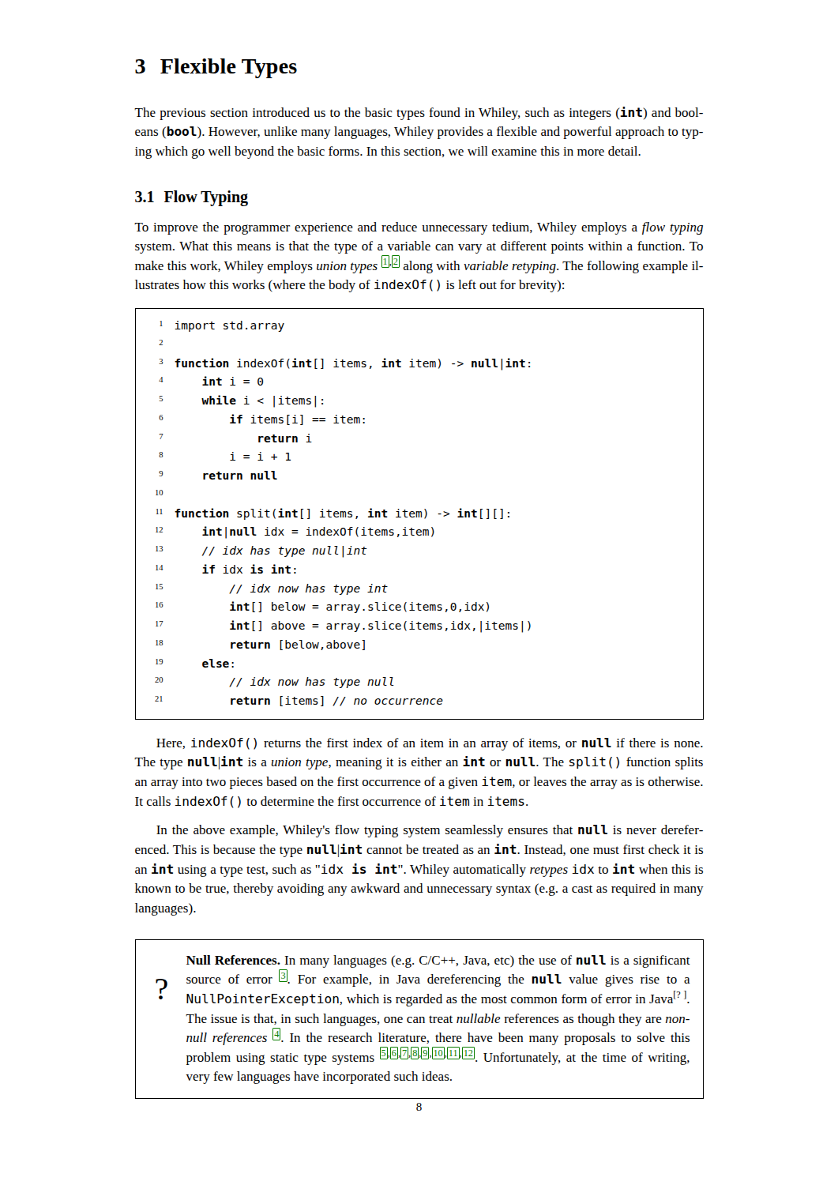3 Flexible Types
The previous section introduced us to the basic types found in Whiley, such as integers (int) and booleans (bool). However, unlike many languages, Whiley provides a flexible and powerful approach to typing which go well beyond the basic forms. In this section, we will examine this in more detail.
3.1 Flow Typing
To improve the programmer experience and reduce unnecessary tedium, Whiley employs a flow typing system. What this means is that the type of a variable can vary at different points within a function. To make this work, Whiley employs union types 1,2 along with variable retyping. The following example illustrates how this works (where the body of indexOf() is left out for brevity):
| 1 | import std.array |
| 2 | |
| 3 | function indexOf( int [] items, int item) -> null / int : |
| 4 | int i = 0 |
| 5 | while i < /items/: |
| 6 | if items[i] == item: |
| 7 | return i |
| 8 | i = i + 1 |
| 9 | return null |
| 10 | |
| 11 | function split( int [] items, int item) -> int [][]: |
| 12 | int / null idx = indexOf(items,item) |
| 13 | // idx has type null/int |
| 14 | if idx is int : |
| 15 | // idx now has type int |
| 16 | int [] below = array.slice(items,0,idx) |
| 17 | int [] above = array.slice(items,idx,/items/) |
| 18 | return [below,above] |
| 19 | else : |
| 20 | // idx now has type null |
| 21 | return [items] // no occurrence |
Here, indexOf() returns the first index of an item in an array of items, or null if there is none. The type null|int is a union type, meaning it is either an int or null. The split() function splits an array into two pieces based on the first occurrence of a given item, or leaves the array as is otherwise. It calls indexOf() to determine the first occurrence of item in items.
In the above example, Whiley's flow typing system seamlessly ensures that null is never dereferenced. This is because the type null|int cannot be treated as an int. Instead, one must first check it is an int using a type test, such as "idx is int". Whiley automatically retypes idx to int when this is known to be true, thereby avoiding any awkward and unnecessary syntax (e.g. a cast as required in many languages).
?
Null References. In many languages (e.g. C/C++, Java, etc) the use of null is a significant source of error 3. For example, in Java dereferencing the null value gives rise to a NullPointerException, which is regarded as the most common form of error in Java[? ]. The issue is that, in such languages, one can treat nullable references as though they are non-null references 4. In the research literature, there have been many proposals to solve this problem using static type systems 5,6,7,8,9,10,11,12. Unfortunately, at the time of writing, very few languages have incorporated such ideas.
8